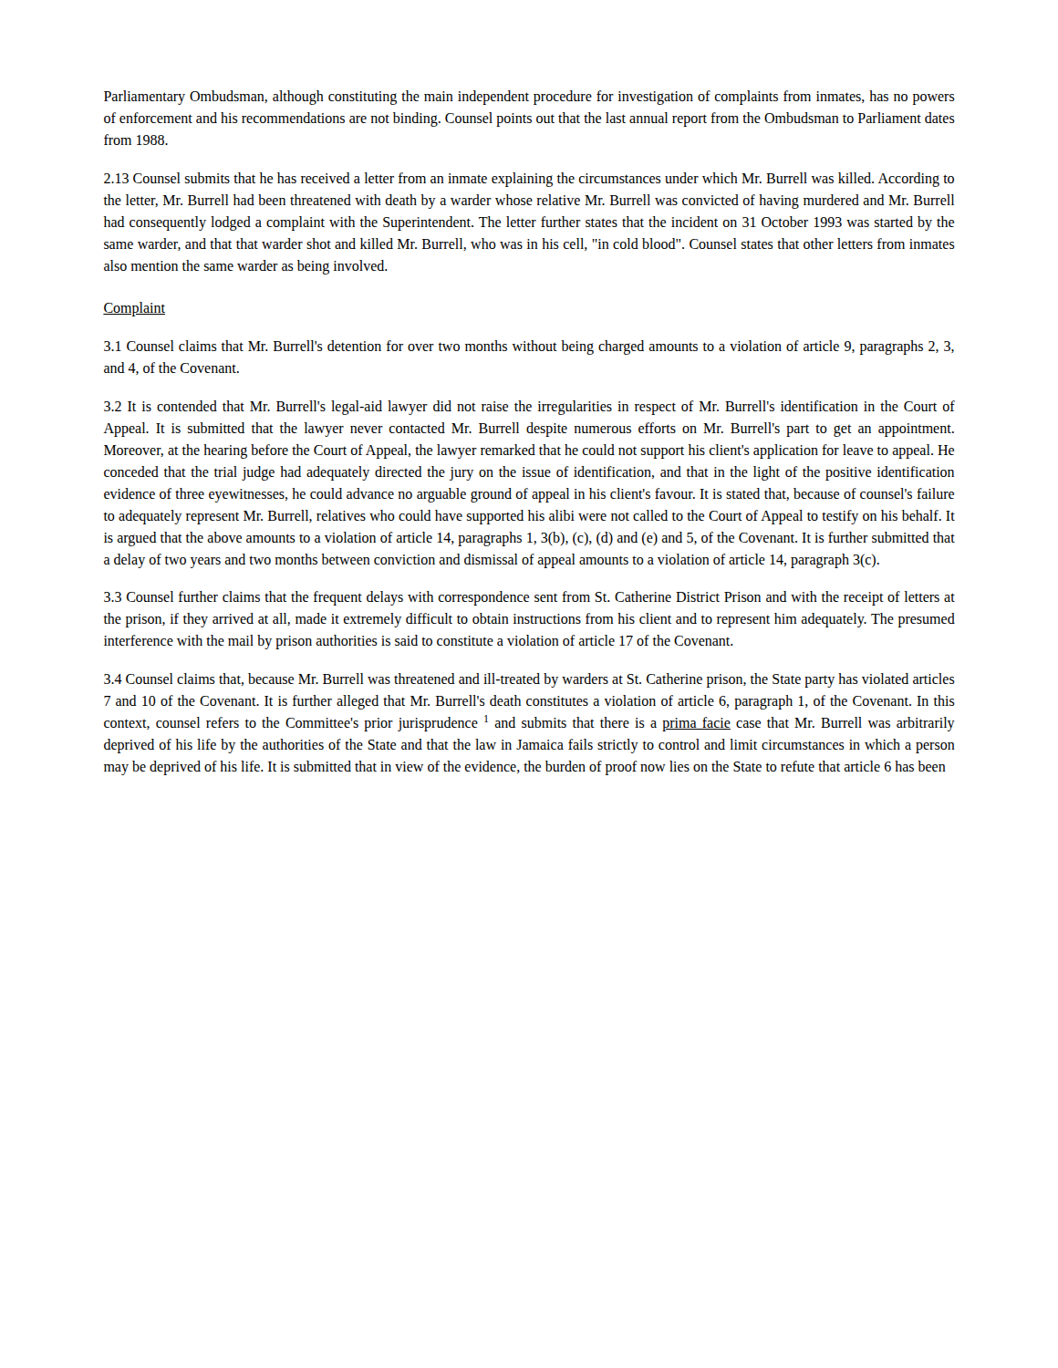Parliamentary Ombudsman, although constituting the main independent procedure for investigation of complaints from inmates, has no powers of enforcement and his recommendations are not binding. Counsel points out that the last annual report from the Ombudsman to Parliament dates from 1988.
2.13 Counsel submits that he has received a letter from an inmate explaining the circumstances under which Mr. Burrell was killed. According to the letter, Mr. Burrell had been threatened with death by a warder whose relative Mr. Burrell was convicted of having murdered and Mr. Burrell had consequently lodged a complaint with the Superintendent. The letter further states that the incident on 31 October 1993 was started by the same warder, and that that warder shot and killed Mr. Burrell, who was in his cell, "in cold blood". Counsel states that other letters from inmates also mention the same warder as being involved.
Complaint
3.1 Counsel claims that Mr. Burrell's detention for over two months without being charged amounts to a violation of article 9, paragraphs 2, 3, and 4, of the Covenant.
3.2 It is contended that Mr. Burrell's legal-aid lawyer did not raise the irregularities in respect of Mr. Burrell's identification in the Court of Appeal. It is submitted that the lawyer never contacted Mr. Burrell despite numerous efforts on Mr. Burrell's part to get an appointment. Moreover, at the hearing before the Court of Appeal, the lawyer remarked that he could not support his client's application for leave to appeal. He conceded that the trial judge had adequately directed the jury on the issue of identification, and that in the light of the positive identification evidence of three eyewitnesses, he could advance no arguable ground of appeal in his client's favour. It is stated that, because of counsel's failure to adequately represent Mr. Burrell, relatives who could have supported his alibi were not called to the Court of Appeal to testify on his behalf. It is argued that the above amounts to a violation of article 14, paragraphs 1, 3(b), (c), (d) and (e) and 5, of the Covenant. It is further submitted that a delay of two years and two months between conviction and dismissal of appeal amounts to a violation of article 14, paragraph 3(c).
3.3 Counsel further claims that the frequent delays with correspondence sent from St. Catherine District Prison and with the receipt of letters at the prison, if they arrived at all, made it extremely difficult to obtain instructions from his client and to represent him adequately. The presumed interference with the mail by prison authorities is said to constitute a violation of article 17 of the Covenant.
3.4 Counsel claims that, because Mr. Burrell was threatened and ill-treated by warders at St. Catherine prison, the State party has violated articles 7 and 10 of the Covenant. It is further alleged that Mr. Burrell's death constitutes a violation of article 6, paragraph 1, of the Covenant. In this context, counsel refers to the Committee's prior jurisprudence 1 and submits that there is a prima facie case that Mr. Burrell was arbitrarily deprived of his life by the authorities of the State and that the law in Jamaica fails strictly to control and limit circumstances in which a person may be deprived of his life. It is submitted that in view of the evidence, the burden of proof now lies on the State to refute that article 6 has been